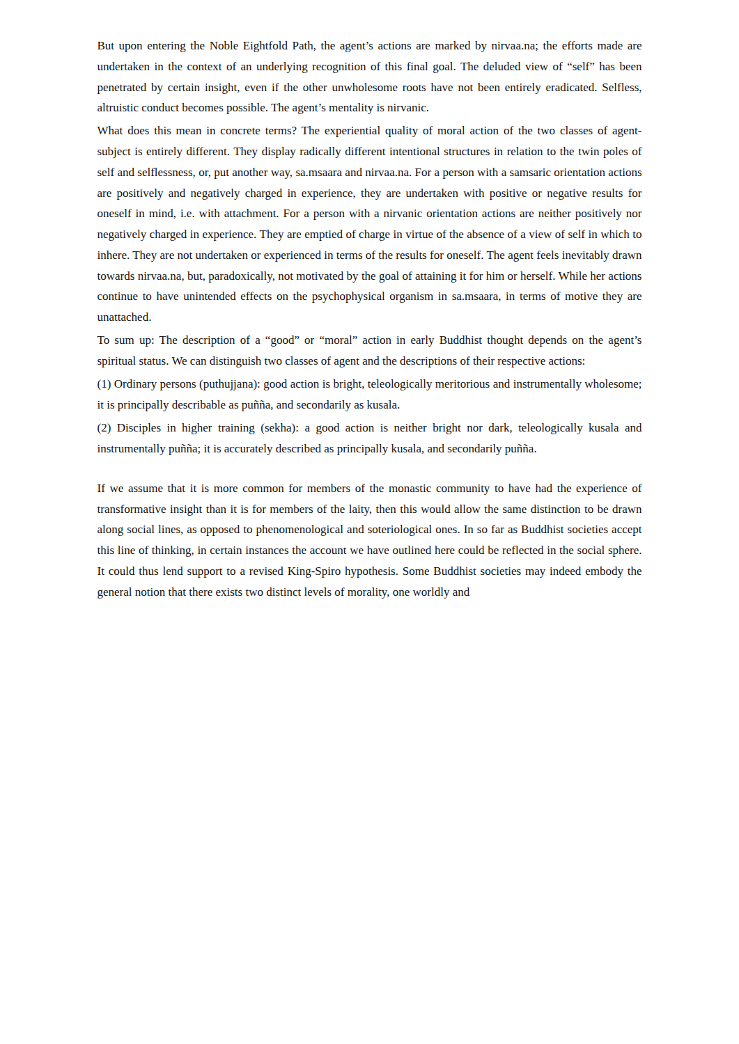But upon entering the Noble Eightfold Path, the agent’s actions are marked by nirvaa.na; the efforts made are undertaken in the context of an underlying recognition of this final goal. The deluded view of “self” has been penetrated by certain insight, even if the other unwholesome roots have not been entirely eradicated. Selfless, altruistic conduct becomes possible. The agent’s mentality is nirvanic.
What does this mean in concrete terms? The experiential quality of moral action of the two classes of agent-subject is entirely different. They display radically different intentional structures in relation to the twin poles of self and selflessness, or, put another way, sa.msaara and nirvaa.na. For a person with a samsaric orientation actions are positively and negatively charged in experience, they are undertaken with positive or negative results for oneself in mind, i.e. with attachment. For a person with a nirvanic orientation actions are neither positively nor negatively charged in experience. They are emptied of charge in virtue of the absence of a view of self in which to inhere. They are not undertaken or experienced in terms of the results for oneself. The agent feels inevitably drawn towards nirvaa.na, but, paradoxically, not motivated by the goal of attaining it for him or herself. While her actions continue to have unintended effects on the psychophysical organism in sa.msaara, in terms of motive they are unattached.
To sum up: The description of a “good” or “moral” action in early Buddhist thought depends on the agent’s spiritual status. We can distinguish two classes of agent and the descriptions of their respective actions:
(1) Ordinary persons (puthujjana): good action is bright, teleologically meritorious and instrumentally wholesome; it is principally describable as puñña, and secondarily as kusala.
(2) Disciples in higher training (sekha): a good action is neither bright nor dark, teleologically kusala and instrumentally puñña; it is accurately described as principally kusala, and secondarily puñña.
If we assume that it is more common for members of the monastic community to have had the experience of transformative insight than it is for members of the laity, then this would allow the same distinction to be drawn along social lines, as opposed to phenomenological and soteriological ones. In so far as Buddhist societies accept this line of thinking, in certain instances the account we have outlined here could be reflected in the social sphere. It could thus lend support to a revised King-Spiro hypothesis. Some Buddhist societies may indeed embody the general notion that there exists two distinct levels of morality, one worldly and